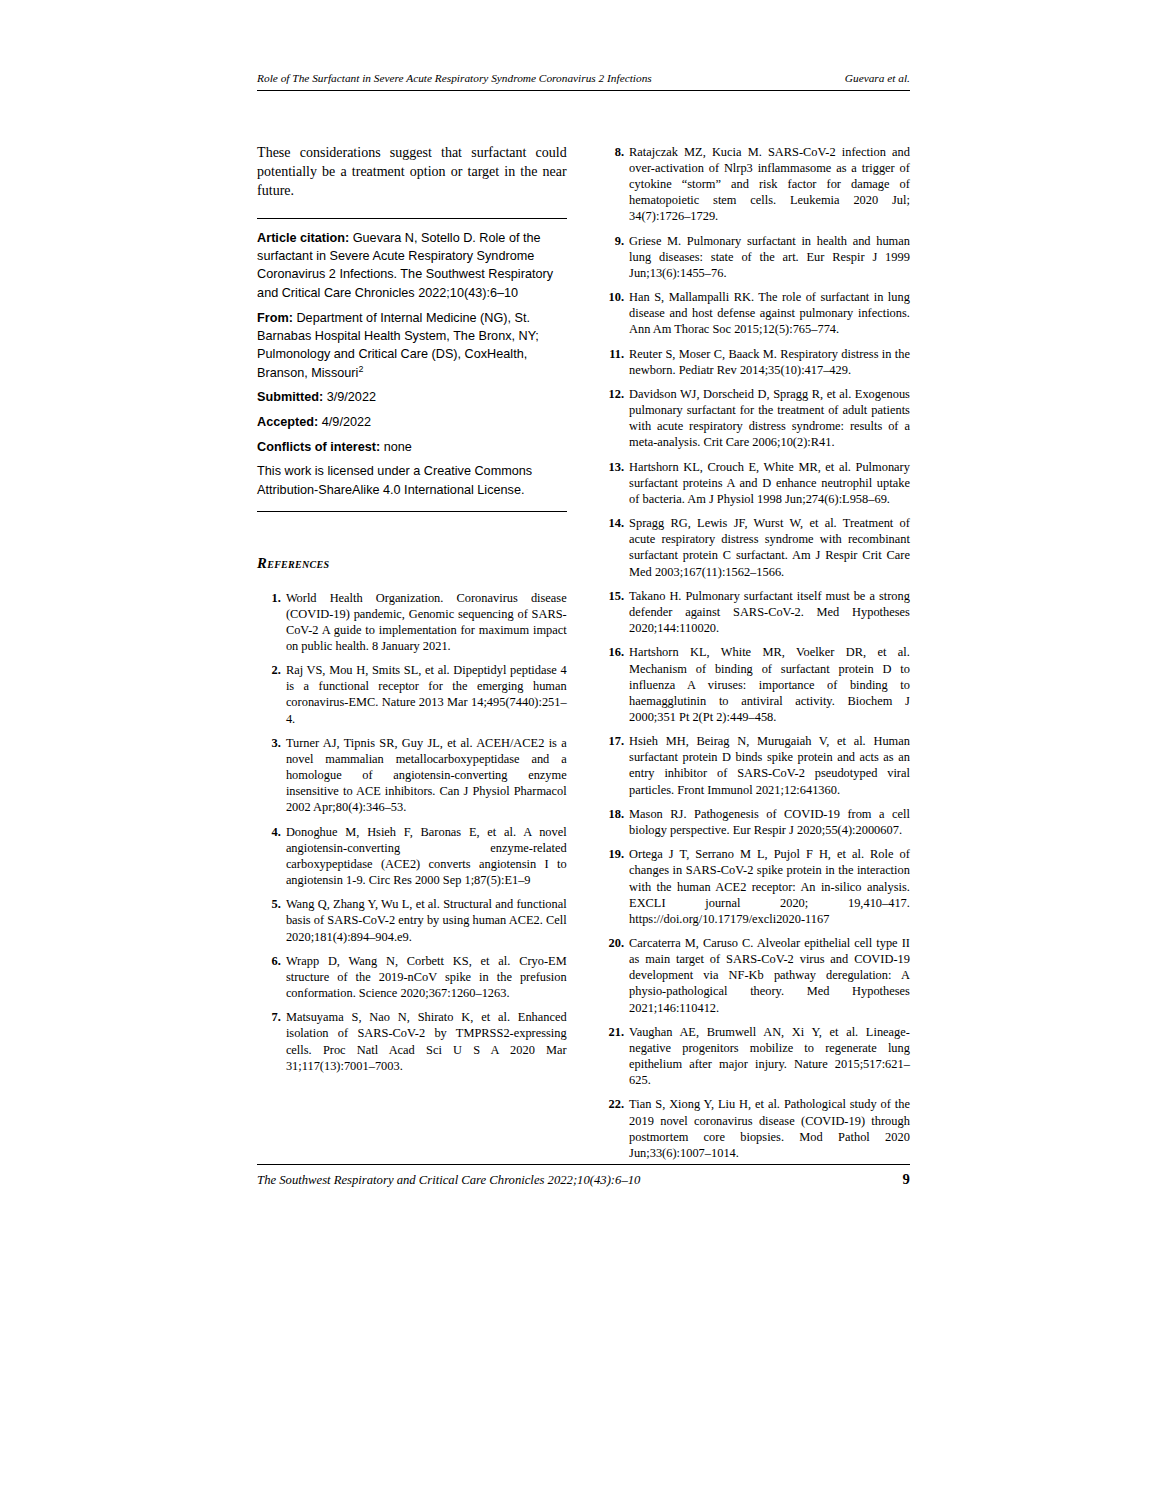Role of The Surfactant in Severe Acute Respiratory Syndrome Coronavirus 2 Infections
Guevara et al.
These considerations suggest that surfactant could potentially be a treatment option or target in the near future.
Article citation: Guevara N, Sotello D. Role of the surfactant in Severe Acute Respiratory Syndrome Coronavirus 2 Infections. The Southwest Respiratory and Critical Care Chronicles 2022;10(43):6–10
From: Department of Internal Medicine (NG), St. Barnabas Hospital Health System, The Bronx, NY; Pulmonology and Critical Care (DS), CoxHealth, Branson, Missouri2
Submitted: 3/9/2022
Accepted: 4/9/2022
Conflicts of interest: none
This work is licensed under a Creative Commons Attribution-ShareAlike 4.0 International License.
References
World Health Organization. Coronavirus disease (COVID-19) pandemic, Genomic sequencing of SARS-CoV-2 A guide to implementation for maximum impact on public health. 8 January 2021.
Raj VS, Mou H, Smits SL, et al. Dipeptidyl peptidase 4 is a functional receptor for the emerging human coronavirus-EMC. Nature 2013 Mar 14;495(7440):251–4.
Turner AJ, Tipnis SR, Guy JL, et al. ACEH/ACE2 is a novel mammalian metallocarboxypeptidase and a homologue of angiotensin-converting enzyme insensitive to ACE inhibitors. Can J Physiol Pharmacol 2002 Apr;80(4):346–53.
Donoghue M, Hsieh F, Baronas E, et al. A novel angiotensin-converting enzyme-related carboxypeptidase (ACE2) converts angiotensin I to angiotensin 1-9. Circ Res 2000 Sep 1;87(5):E1–9
Wang Q, Zhang Y, Wu L, et al. Structural and functional basis of SARS-CoV-2 entry by using human ACE2. Cell 2020;181(4):894–904.e9.
Wrapp D, Wang N, Corbett KS, et al. Cryo-EM structure of the 2019-nCoV spike in the prefusion conformation. Science 2020;367:1260–1263.
Matsuyama S, Nao N, Shirato K, et al. Enhanced isolation of SARS-CoV-2 by TMPRSS2-expressing cells. Proc Natl Acad Sci U S A 2020 Mar 31;117(13):7001–7003.
Ratajczak MZ, Kucia M. SARS-CoV-2 infection and over-activation of Nlrp3 inflammasome as a trigger of cytokine “storm” and risk factor for damage of hematopoietic stem cells. Leukemia 2020 Jul; 34(7):1726–1729.
Griese M. Pulmonary surfactant in health and human lung diseases: state of the art. Eur Respir J 1999 Jun;13(6):1455–76.
Han S, Mallampalli RK. The role of surfactant in lung disease and host defense against pulmonary infections. Ann Am Thorac Soc 2015;12(5):765–774.
Reuter S, Moser C, Baack M. Respiratory distress in the newborn. Pediatr Rev 2014;35(10):417–429.
Davidson WJ, Dorscheid D, Spragg R, et al. Exogenous pulmonary surfactant for the treatment of adult patients with acute respiratory distress syndrome: results of a meta-analysis. Crit Care 2006;10(2):R41.
Hartshorn KL, Crouch E, White MR, et al. Pulmonary surfactant proteins A and D enhance neutrophil uptake of bacteria. Am J Physiol 1998 Jun;274(6):L958–69.
Spragg RG, Lewis JF, Wurst W, et al. Treatment of acute respiratory distress syndrome with recombinant surfactant protein C surfactant. Am J Respir Crit Care Med 2003;167(11):1562–1566.
Takano H. Pulmonary surfactant itself must be a strong defender against SARS-CoV-2. Med Hypotheses 2020;144:110020.
Hartshorn KL, White MR, Voelker DR, et al. Mechanism of binding of surfactant protein D to influenza A viruses: importance of binding to haemagglutinin to antiviral activity. Biochem J 2000;351 Pt 2(Pt 2):449–458.
Hsieh MH, Beirag N, Murugaiah V, et al. Human surfactant protein D binds spike protein and acts as an entry inhibitor of SARS-CoV-2 pseudotyped viral particles. Front Immunol 2021;12:641360.
Mason RJ. Pathogenesis of COVID-19 from a cell biology perspective. Eur Respir J 2020;55(4):2000607.
Ortega J T, Serrano M L, Pujol F H, et al. Role of changes in SARS-CoV-2 spike protein in the interaction with the human ACE2 receptor: An in-silico analysis. EXCLI journal 2020; 19,410–417. https://doi.org/10.17179/excli2020-1167
Carcaterra M, Caruso C. Alveolar epithelial cell type II as main target of SARS-CoV-2 virus and COVID-19 development via NF-Kb pathway deregulation: A physio-pathological theory. Med Hypotheses 2021;146:110412.
Vaughan AE, Brumwell AN, Xi Y, et al. Lineage-negative progenitors mobilize to regenerate lung epithelium after major injury. Nature 2015;517:621–625.
Tian S, Xiong Y, Liu H, et al. Pathological study of the 2019 novel coronavirus disease (COVID-19) through postmortem core biopsies. Mod Pathol 2020 Jun;33(6):1007–1014.
The Southwest Respiratory and Critical Care Chronicles 2022;10(43):6–10
9